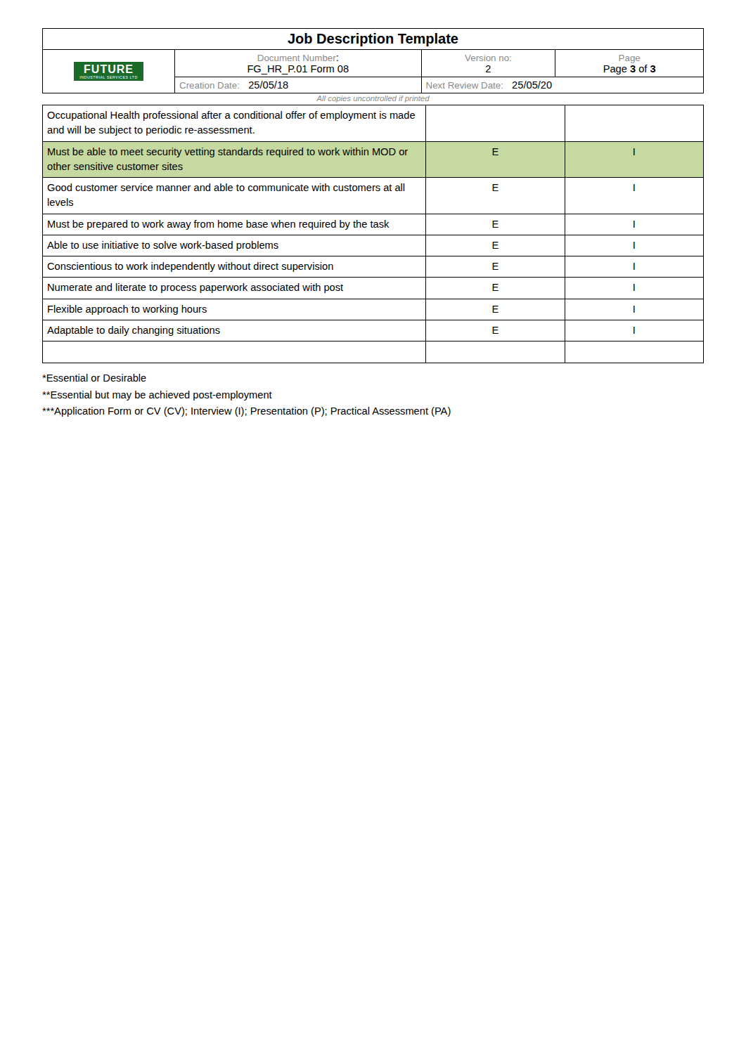| Job Description Template |
| FUTURE INDUSTRIAL SERVICES LTD | Document Number : FG_HR_P.01 Form 08 | Version no: 2 | Page Page 3 of 3 |
| Creation Date: 25/05/18 | Next Review Date: 25/05/20 |
All copies uncontrolled if printed
| Occupational Health professional after a conditional offer of employment is made and will be subject to periodic re-assessment. | | |
| Must be able to meet security vetting standards required to work within MOD or other sensitive customer sites | E | I |
| Good customer service manner and able to communicate with customers at all levels | E | I |
| Must be prepared to work away from home base when required by the task | E | I |
| Able to use initiative to solve work-based problems | E | I |
| Conscientious to work independently without direct supervision | E | I |
| Numerate and literate to process paperwork associated with post | E | I |
| Flexible approach to working hours | E | I |
| Adaptable to daily changing situations | E | I |
*Essential or Desirable
**Essential but may be achieved post-employment
***Application Form or CV (CV); Interview (I); Presentation (P); Practical Assessment (PA)